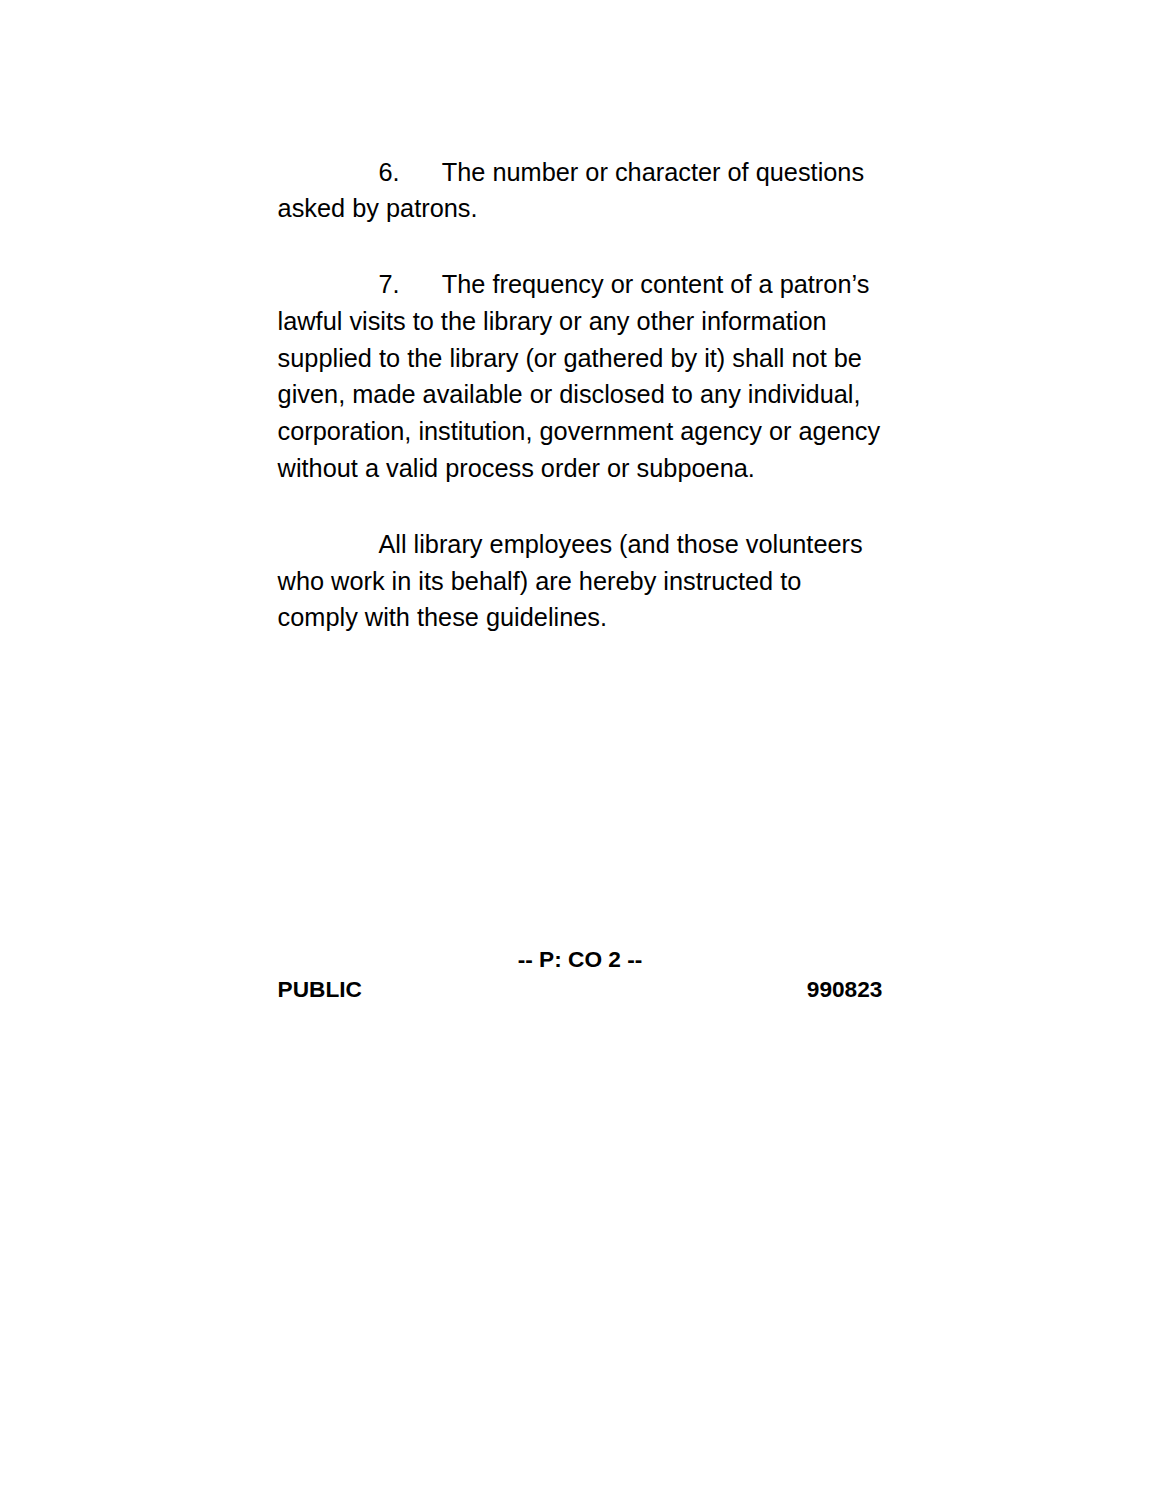6. The number or character of questions asked by patrons.
7. The frequency or content of a patron’s lawful visits to the library or any other information supplied to the library (or gathered by it) shall not be given, made available or disclosed to any individual, corporation, institution, government agency or agency without a valid process order or subpoena.
All library employees (and those volunteers who work in its behalf) are hereby instructed to comply with these guidelines.
-- P: CO 2 --
PUBLIC 990823